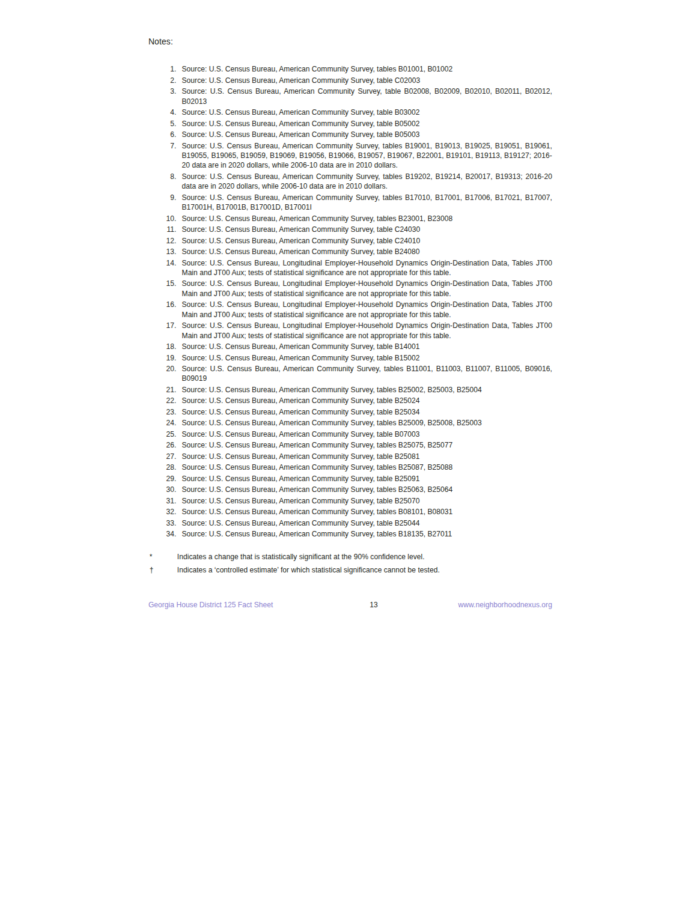Notes:
Source: U.S. Census Bureau, American Community Survey, tables B01001, B01002
Source: U.S. Census Bureau, American Community Survey, table C02003
Source: U.S. Census Bureau, American Community Survey, table B02008, B02009, B02010, B02011, B02012, B02013
Source: U.S. Census Bureau, American Community Survey, table B03002
Source: U.S. Census Bureau, American Community Survey, table B05002
Source: U.S. Census Bureau, American Community Survey, table B05003
Source: U.S. Census Bureau, American Community Survey, tables B19001, B19013, B19025, B19051, B19061, B19055, B19065, B19059, B19069, B19056, B19066, B19057, B19067, B22001, B19101, B19113, B19127; 2016-20 data are in 2020 dollars, while 2006-10 data are in 2010 dollars.
Source: U.S. Census Bureau, American Community Survey, tables B19202, B19214, B20017, B19313; 2016-20 data are in 2020 dollars, while 2006-10 data are in 2010 dollars.
Source: U.S. Census Bureau, American Community Survey, tables B17010, B17001, B17006, B17021, B17007, B17001H, B17001B, B17001D, B17001I
Source: U.S. Census Bureau, American Community Survey, tables B23001, B23008
Source: U.S. Census Bureau, American Community Survey, table C24030
Source: U.S. Census Bureau, American Community Survey, table C24010
Source: U.S. Census Bureau, American Community Survey, table B24080
Source: U.S. Census Bureau, Longitudinal Employer-Household Dynamics Origin-Destination Data, Tables JT00 Main and JT00 Aux; tests of statistical significance are not appropriate for this table.
Source: U.S. Census Bureau, Longitudinal Employer-Household Dynamics Origin-Destination Data, Tables JT00 Main and JT00 Aux; tests of statistical significance are not appropriate for this table.
Source: U.S. Census Bureau, Longitudinal Employer-Household Dynamics Origin-Destination Data, Tables JT00 Main and JT00 Aux; tests of statistical significance are not appropriate for this table.
Source: U.S. Census Bureau, Longitudinal Employer-Household Dynamics Origin-Destination Data, Tables JT00 Main and JT00 Aux; tests of statistical significance are not appropriate for this table.
Source: U.S. Census Bureau, American Community Survey, table B14001
Source: U.S. Census Bureau, American Community Survey, table B15002
Source: U.S. Census Bureau, American Community Survey, tables B11001, B11003, B11007, B11005, B09016, B09019
Source: U.S. Census Bureau, American Community Survey, tables B25002, B25003, B25004
Source: U.S. Census Bureau, American Community Survey, table B25024
Source: U.S. Census Bureau, American Community Survey, table B25034
Source: U.S. Census Bureau, American Community Survey, tables B25009, B25008, B25003
Source: U.S. Census Bureau, American Community Survey, table B07003
Source: U.S. Census Bureau, American Community Survey, tables B25075, B25077
Source: U.S. Census Bureau, American Community Survey, table B25081
Source: U.S. Census Bureau, American Community Survey, tables B25087, B25088
Source: U.S. Census Bureau, American Community Survey, table B25091
Source: U.S. Census Bureau, American Community Survey, tables B25063, B25064
Source: U.S. Census Bureau, American Community Survey, table B25070
Source: U.S. Census Bureau, American Community Survey, tables B08101, B08031
Source: U.S. Census Bureau, American Community Survey, table B25044
Source: U.S. Census Bureau, American Community Survey, tables B18135, B27011
*Indicates a change that is statistically significant at the 90% confidence level.
†Indicates a ‘controlled estimate’ for which statistical significance cannot be tested.
| Georgia House District 125 Fact Sheet | 13 | www.neighborhoodnexus.org |